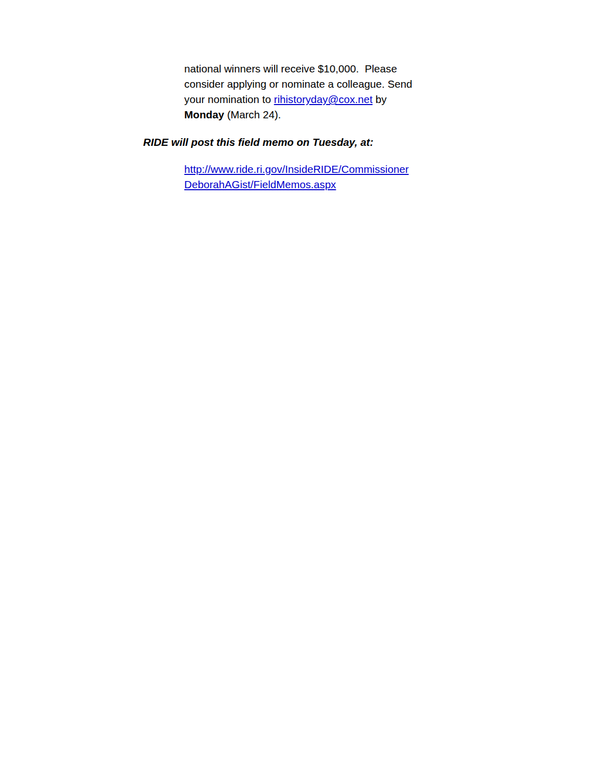national winners will receive $10,000. Please consider applying or nominate a colleague. Send your nomination to rihistoryday@cox.net by Monday (March 24).
RIDE will post this field memo on Tuesday, at:
http://www.ride.ri.gov/InsideRIDE/CommissionerDeborahAGist/FieldMemos.aspx